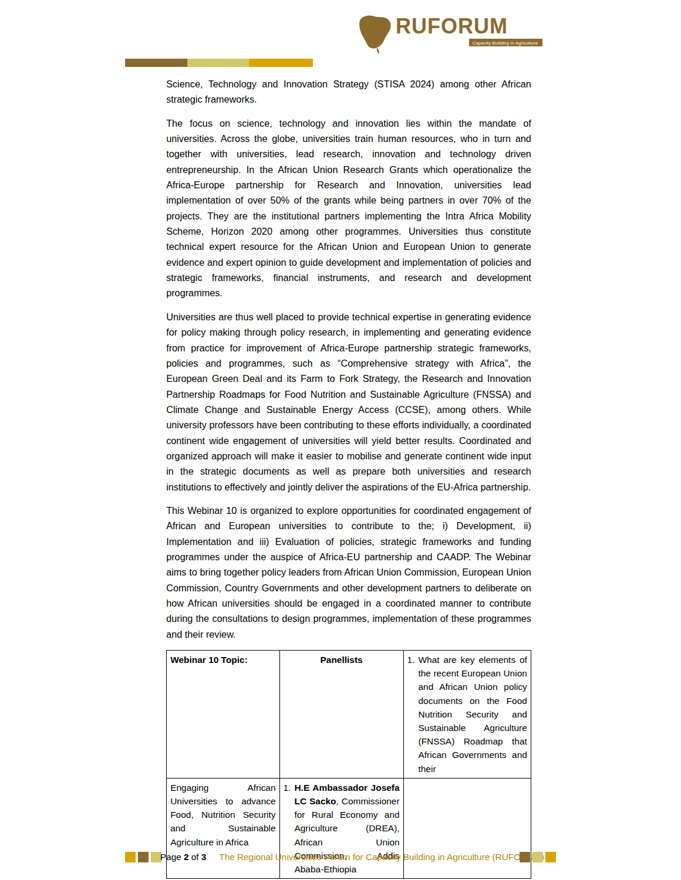RUFORUM Capacity Building in Agriculture
Science, Technology and Innovation Strategy (STISA 2024) among other African strategic frameworks.
The focus on science, technology and innovation lies within the mandate of universities. Across the globe, universities train human resources, who in turn and together with universities, lead research, innovation and technology driven entrepreneurship. In the African Union Research Grants which operationalize the Africa-Europe partnership for Research and Innovation, universities lead implementation of over 50% of the grants while being partners in over 70% of the projects. They are the institutional partners implementing the Intra Africa Mobility Scheme, Horizon 2020 among other programmes. Universities thus constitute technical expert resource for the African Union and European Union to generate evidence and expert opinion to guide development and implementation of policies and strategic frameworks, financial instruments, and research and development programmes.
Universities are thus well placed to provide technical expertise in generating evidence for policy making through policy research, in implementing and generating evidence from practice for improvement of Africa-Europe partnership strategic frameworks, policies and programmes, such as “Comprehensive strategy with Africa”, the European Green Deal and its Farm to Fork Strategy, the Research and Innovation Partnership Roadmaps for Food Nutrition and Sustainable Agriculture (FNSSA) and Climate Change and Sustainable Energy Access (CCSE), among others. While university professors have been contributing to these efforts individually, a coordinated continent wide engagement of universities will yield better results. Coordinated and organized approach will make it easier to mobilise and generate continent wide input in the strategic documents as well as prepare both universities and research institutions to effectively and jointly deliver the aspirations of the EU-Africa partnership.
This Webinar 10 is organized to explore opportunities for coordinated engagement of African and European universities to contribute to the; i) Development, ii) Implementation and iii) Evaluation of policies, strategic frameworks and funding programmes under the auspice of Africa-EU partnership and CAADP. The Webinar aims to bring together policy leaders from African Union Commission, European Union Commission, Country Governments and other development partners to deliberate on how African universities should be engaged in a coordinated manner to contribute during the consultations to design programmes, implementation of these programmes and their review.
| Webinar 10 Topic: | Panellists | 1. What are key elements of the recent European Union and African Union policy documents on the Food Nutrition Security and Sustainable Agriculture (FNSSA) Roadmap that African Governments and their |
| Engaging African Universities to advance Food, Nutrition Security and Sustainable Agriculture in Africa | 1. H.E Ambassador Josefa LC Sacko , Commissioner for Rural Economy and Agriculture (DREA), African Union Commission, Addis Ababa-Ethiopia | |
Page 2 of 3 The Regional Universities Forum for Capacity Building in Agriculture (RUFORUM)